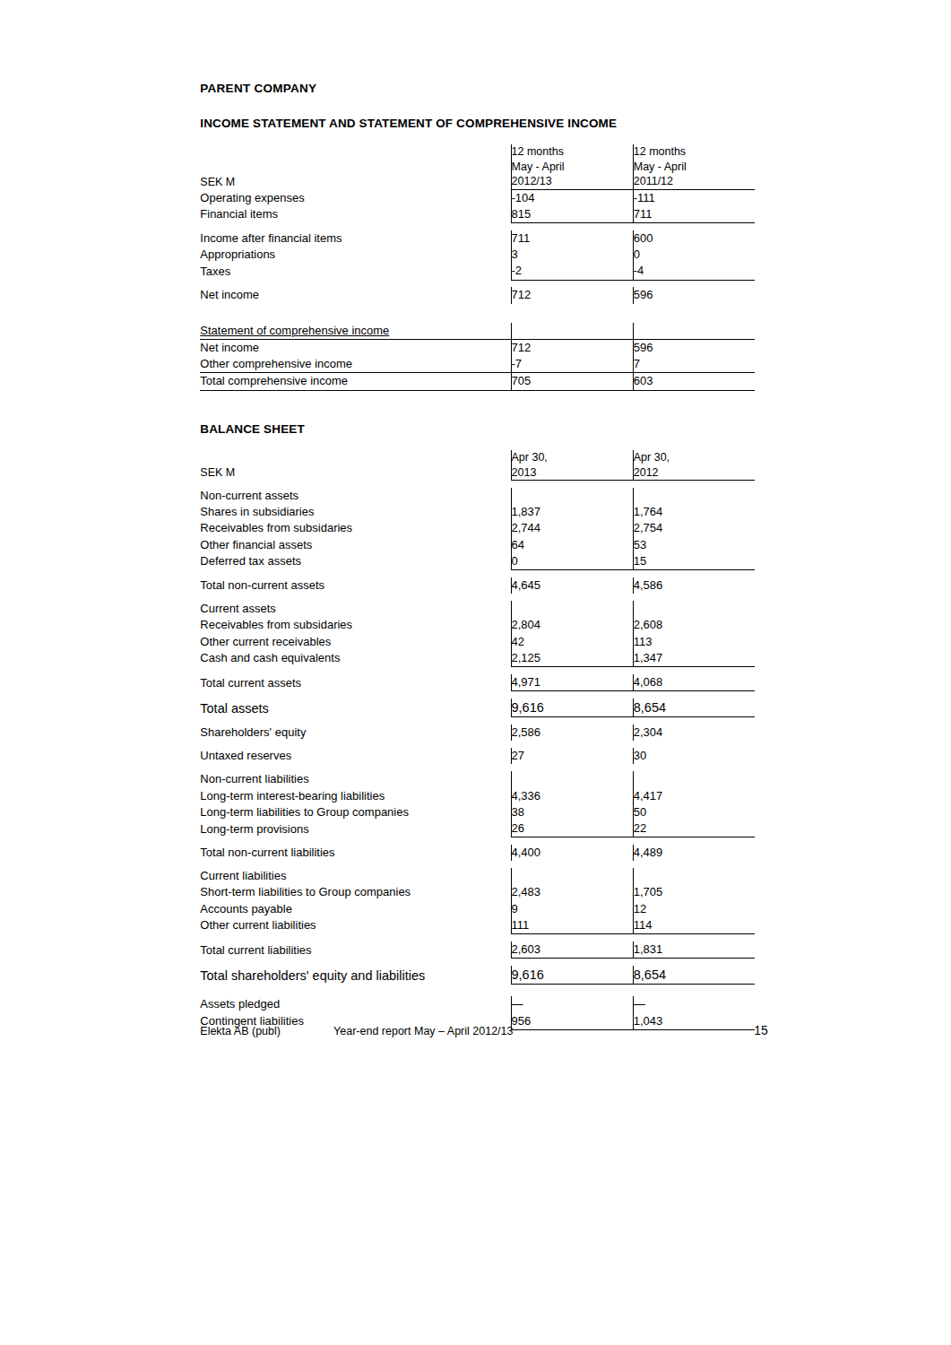PARENT COMPANY
INCOME STATEMENT AND STATEMENT OF COMPREHENSIVE INCOME
| | 12 months | 12 months |
| | May - April | May - April |
| SEK M | 2012/13 | 2011/12 |
| Operating expenses | -104 | -111 |
| Financial items | 815 | 711 |
| Income after financial items | 711 | 600 |
| Appropriations | 3 | 0 |
| Taxes | -2 | -4 |
| Net income | 712 | 596 |
| Statement of comprehensive income | | |
| Net income | 712 | 596 |
| Other comprehensive income | -7 | 7 |
| Total comprehensive income | 705 | 603 |
BALANCE SHEET
| | Apr 30, | Apr 30, |
| SEK M | 2013 | 2012 |
| Non-current assets | | |
| Shares in subsidiaries | 1,837 | 1,764 |
| Receivables from subsidaries | 2,744 | 2,754 |
| Other financial assets | 64 | 53 |
| Deferred tax assets | 0 | 15 |
| Total non-current assets | 4,645 | 4,586 |
| Current assets | | |
| Receivables from subsidaries | 2,804 | 2,608 |
| Other current receivables | 42 | 113 |
| Cash and cash equivalents | 2,125 | 1,347 |
| Total current assets | 4,971 | 4,068 |
| Total assets | 9,616 | 8,654 |
| Shareholders' equity | 2,586 | 2,304 |
| Untaxed reserves | 27 | 30 |
| Non-current liabilities | | |
| Long-term interest-bearing liabilities | 4,336 | 4,417 |
| Long-term liabilities to Group companies | 38 | 50 |
| Long-term provisions | 26 | 22 |
| Total non-current liabilities | 4,400 | 4,489 |
| Current liabilities | | |
| Short-term liabilities to Group companies | 2,483 | 1,705 |
| Accounts payable | 9 | 12 |
| Other current liabilities | 111 | 114 |
| Total current liabilities | 2,603 | 1,831 |
| Total shareholders' equity and liabilities | 9,616 | 8,654 |
| Assets pledged | — | — |
| Contingent liabilities | 956 | 1,043 |
Elekta AB (publ)
Year-end report May – April 2012/13
15